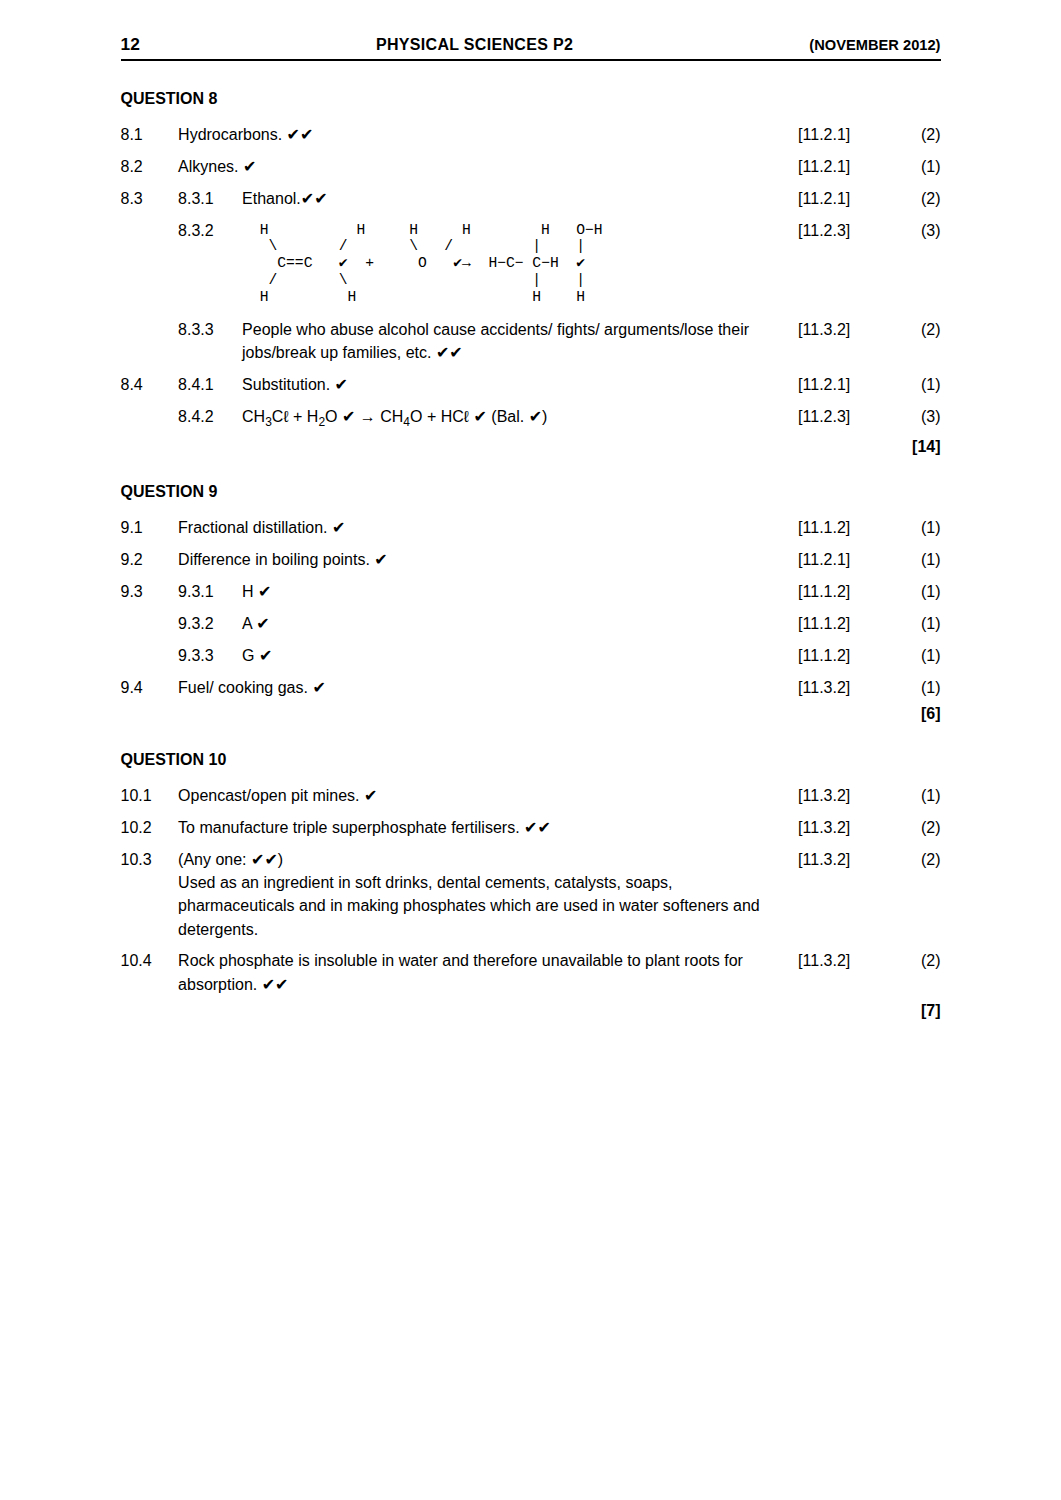12 PHYSICAL SCIENCES P2 (NOVEMBER 2012)
QUESTION 8
8.1 Hydrocarbons. ✔✔ [11.2.1] (2)
8.2 Alkynes. ✔ [11.2.1] (1)
8.3 8.3.1 Ethanol.✔✔ [11.2.1] (2)
8.3.2
H H H H H O−H \ / \ / | | C==C ✔ + O ✔→ H−C− C−H ✔ / \ | | H H H H
[11.2.3] (3)
8.3.3 People who abuse alcohol cause accidents/ fights/ arguments/lose their jobs/break up families, etc. ✔✔ [11.3.2] (2)
8.4 8.4.1 Substitution. ✔ [11.2.1] (1)
8.4.2 CH3Cℓ + H2O ✔ → CH4O + HCℓ ✔ (Bal. ✔) [11.2.3] (3)
[14]
QUESTION 9
9.1 Fractional distillation. ✔ [11.1.2] (1)
9.2 Difference in boiling points. ✔ [11.2.1] (1)
9.3 9.3.1 H ✔ [11.1.2] (1)
9.3.2 A ✔ [11.1.2] (1)
9.3.3 G ✔ [11.1.2] (1)
9.4 Fuel/ cooking gas. ✔ [11.3.2] (1)
[6]
QUESTION 10
10.1 Opencast/open pit mines. ✔ [11.3.2] (1)
10.2 To manufacture triple superphosphate fertilisers. ✔✔ [11.3.2] (2)
10.3 (Any one: ✔✔)
Used as an ingredient in soft drinks, dental cements, catalysts, soaps, pharmaceuticals and in making phosphates which are used in water softeners and detergents. [11.3.2] (2)
10.4 Rock phosphate is insoluble in water and therefore unavailable to plant roots for absorption. ✔✔ [11.3.2] (2)
[7]